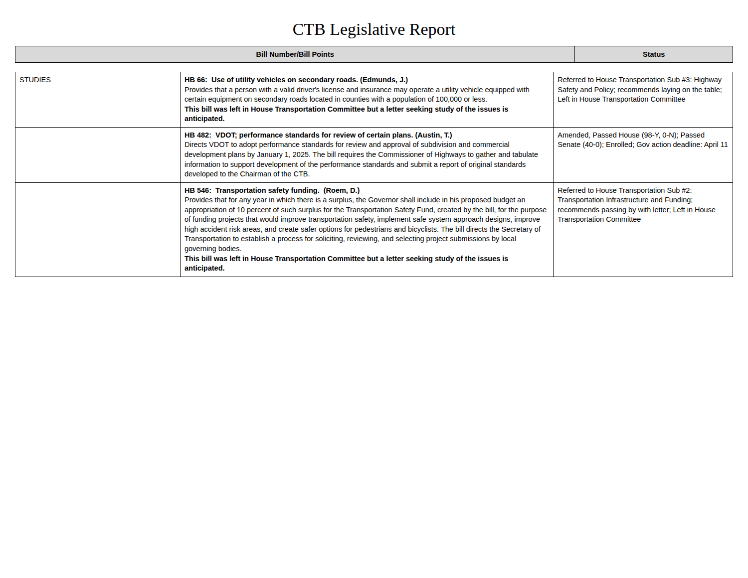CTB Legislative Report
| Bill Number/Bill Points | Status |
| STUDIES | HB 66: Use of utility vehicles on secondary roads. (Edmunds, J.) Provides that a person with a valid driver's license and insurance may operate a utility vehicle equipped with certain equipment on secondary roads located in counties with a population of 100,000 or less. This bill was left in House Transportation Committee but a letter seeking study of the issues is anticipated. | Referred to House Transportation Sub #3: Highway Safety and Policy; recommends laying on the table; Left in House Transportation Committee |
| | HB 482: VDOT; performance standards for review of certain plans. (Austin, T.) Directs VDOT to adopt performance standards for review and approval of subdivision and commercial development plans by January 1, 2025. The bill requires the Commissioner of Highways to gather and tabulate information to support development of the performance standards and submit a report of original standards developed to the Chairman of the CTB. | Amended, Passed House (98-Y, 0-N); Passed Senate (40-0); Enrolled; Gov action deadline: April 11 |
| | HB 546: Transportation safety funding. (Roem, D.) Provides that for any year in which there is a surplus, the Governor shall include in his proposed budget an appropriation of 10 percent of such surplus for the Transportation Safety Fund, created by the bill, for the purpose of funding projects that would improve transportation safety, implement safe system approach designs, improve high accident risk areas, and create safer options for pedestrians and bicyclists. The bill directs the Secretary of Transportation to establish a process for soliciting, reviewing, and selecting project submissions by local governing bodies. This bill was left in House Transportation Committee but a letter seeking study of the issues is anticipated. | Referred to House Transportation Sub #2: Transportation Infrastructure and Funding; recommends passing by with letter; Left in House Transportation Committee |